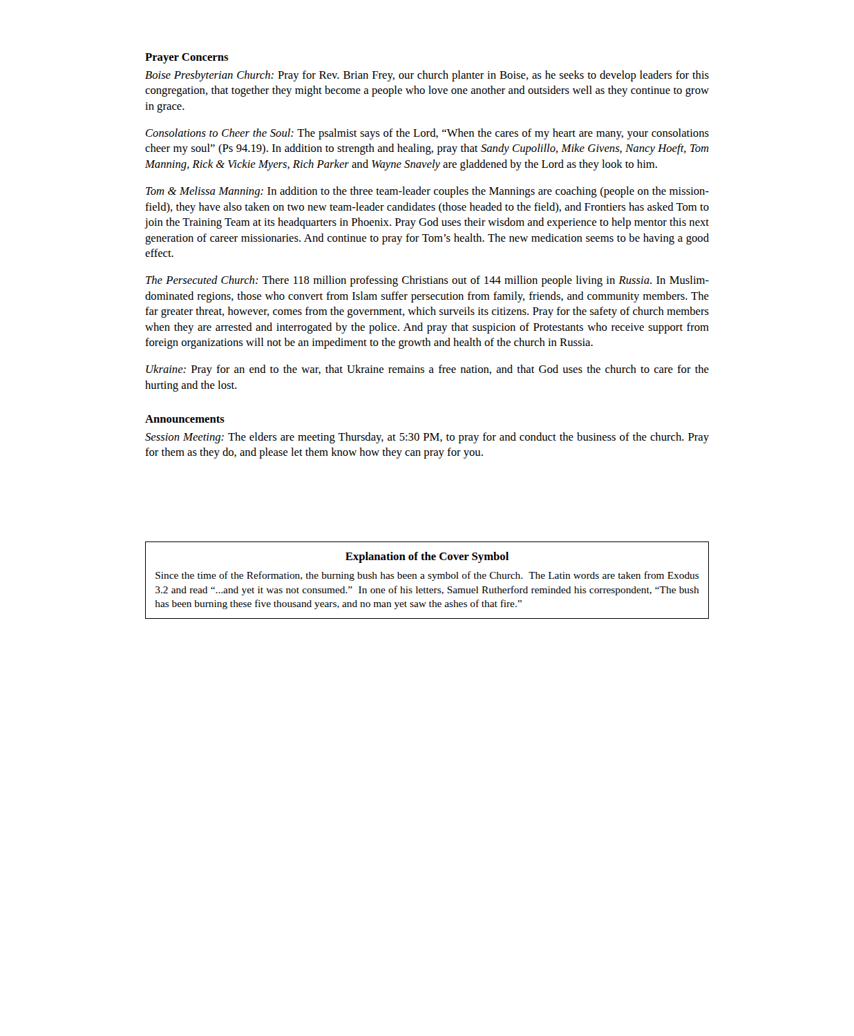Prayer Concerns
Boise Presbyterian Church: Pray for Rev. Brian Frey, our church planter in Boise, as he seeks to develop leaders for this congregation, that together they might become a people who love one another and outsiders well as they continue to grow in grace.
Consolations to Cheer the Soul: The psalmist says of the Lord, “When the cares of my heart are many, your consolations cheer my soul” (Ps 94.19). In addition to strength and healing, pray that Sandy Cupolillo, Mike Givens, Nancy Hoeft, Tom Manning, Rick & Vickie Myers, Rich Parker and Wayne Snavely are gladdened by the Lord as they look to him.
Tom & Melissa Manning: In addition to the three team-leader couples the Mannings are coaching (people on the mission-field), they have also taken on two new team-leader candidates (those headed to the field), and Frontiers has asked Tom to join the Training Team at its headquarters in Phoenix. Pray God uses their wisdom and experience to help mentor this next generation of career missionaries. And continue to pray for Tom’s health. The new medication seems to be having a good effect.
The Persecuted Church: There 118 million professing Christians out of 144 million people living in Russia. In Muslim-dominated regions, those who convert from Islam suffer persecution from family, friends, and community members. The far greater threat, however, comes from the government, which surveils its citizens. Pray for the safety of church members when they are arrested and interrogated by the police. And pray that suspicion of Protestants who receive support from foreign organizations will not be an impediment to the growth and health of the church in Russia.
Ukraine: Pray for an end to the war, that Ukraine remains a free nation, and that God uses the church to care for the hurting and the lost.
Announcements
Session Meeting: The elders are meeting Thursday, at 5:30 PM, to pray for and conduct the business of the church. Pray for them as they do, and please let them know how they can pray for you.
Explanation of the Cover Symbol
Since the time of the Reformation, the burning bush has been a symbol of the Church. The Latin words are taken from Exodus 3.2 and read “...and yet it was not consumed.” In one of his letters, Samuel Rutherford reminded his correspondent, “The bush has been burning these five thousand years, and no man yet saw the ashes of that fire.”